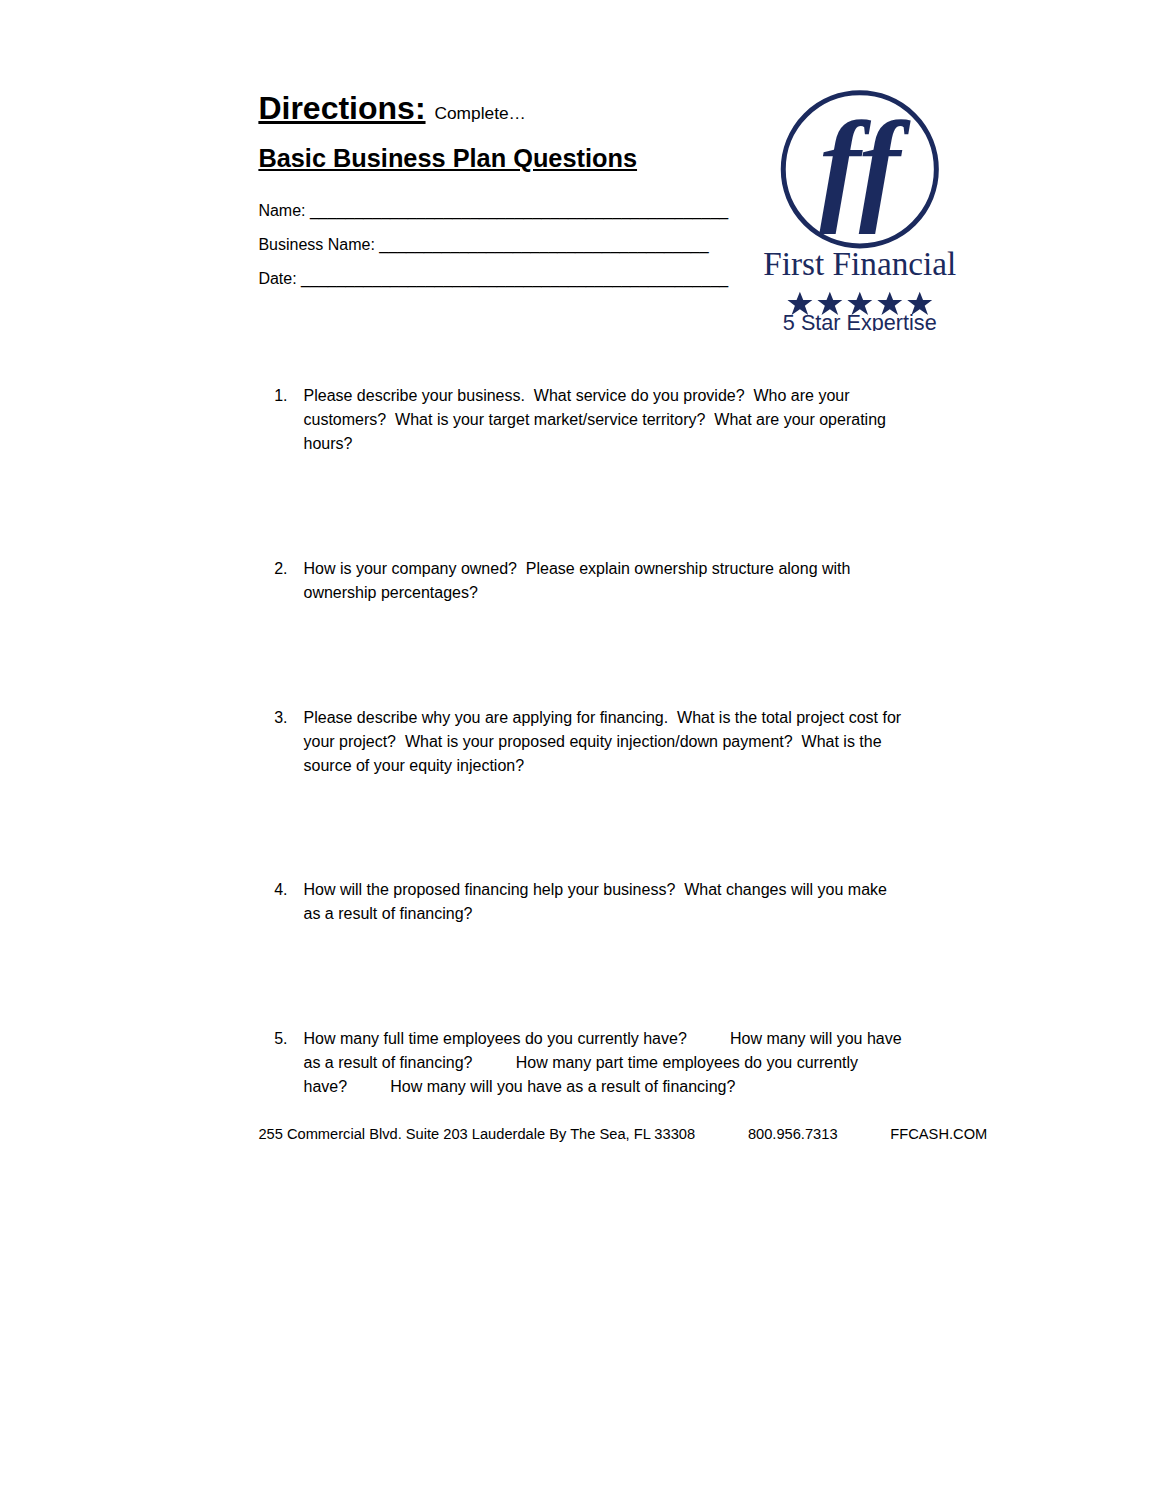Directions: Complete…
Basic Business Plan Questions
Name: _______________________________________________
Business Name: _____________________________________
Date: ________________________________________________
ff First Financial 5 Star Expertise
Please describe your business. What service do you provide? Who are your customers? What is your target market/service territory? What are your operating hours?
How is your company owned? Please explain ownership structure along with ownership percentages?
Please describe why you are applying for financing. What is the total project cost for your project? What is your proposed equity injection/down payment? What is the source of your equity injection?
How will the proposed financing help your business? What changes will you make as a result of financing?
How many full time employees do you currently have? How many will you have as a result of financing? How many part time employees do you currently have? How many will you have as a result of financing?
255 Commercial Blvd. Suite 203 Lauderdale By The Sea, FL 33308 800.956.7313 FFCASH.COM